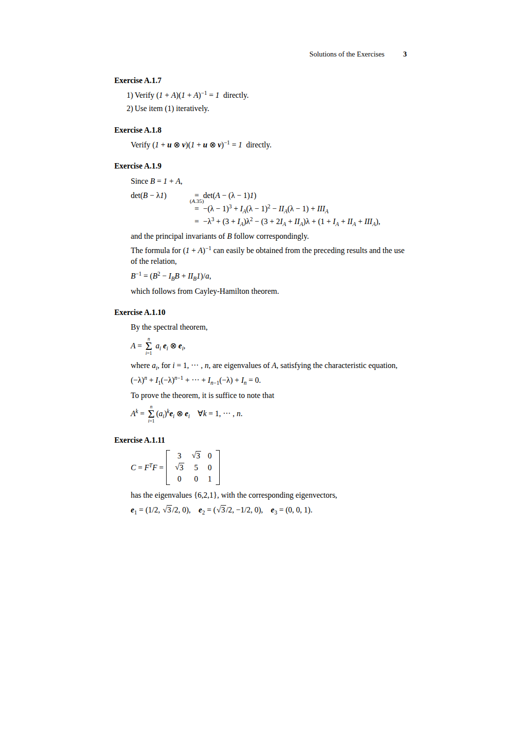Solutions of the Exercises 3
Exercise A.1.7
1) Verify (1 + A)(1 + A)−1 = 1 directly.
2) Use item (1) iteratively.
Exercise A.1.8
Verify (1 + u ⊗ v)(1 + u ⊗ v)−1 = 1 directly.
Exercise A.1.9
Since B = 1 + A,
det(B − λ1)=det(A − (λ − 1)1) (A.35)=−(λ − 1)3 + IA(λ − 1)2 − IIA(λ − 1) + IIIA =−λ3 + (3 + IA)λ2 − (3 + 2IA + IIA)λ + (1 + IA + IIA + IIIA),
and the principal invariants of B follow correspondingly.
The formula for (1 + A)−1 can easily be obtained from the preceding results and the use of the relation,
B−1 = (B2 − IBB + IIB 1)/a,
which follows from Cayley-Hamilton theorem.
Exercise A.1.10
By the spectral theorem,
A = nΣi=1 ai ei ⊗ ei,
where ai, for i = 1, ··· , n, are eigenvalues of A, satisfying the characteristic equation,
(−λ)n + I1(−λ)n−1 + ··· + In−1(−λ) + In = 0.
To prove the theorem, it is suffice to note that
Ak = nΣi=1(ai)kei ⊗ ei ∀k = 1, ··· , n.
Exercise A.1.11
C = FTF =
| 3 | √ 3 | 0 |
| √ 3 | 5 | 0 |
| 0 | 0 | 1 |
has the eigenvalues {6,2,1}, with the corresponding eigenvectors,
e1 = (1/2, √3/2, 0), e2 = (√3/2, −1/2, 0), e3 = (0, 0, 1).